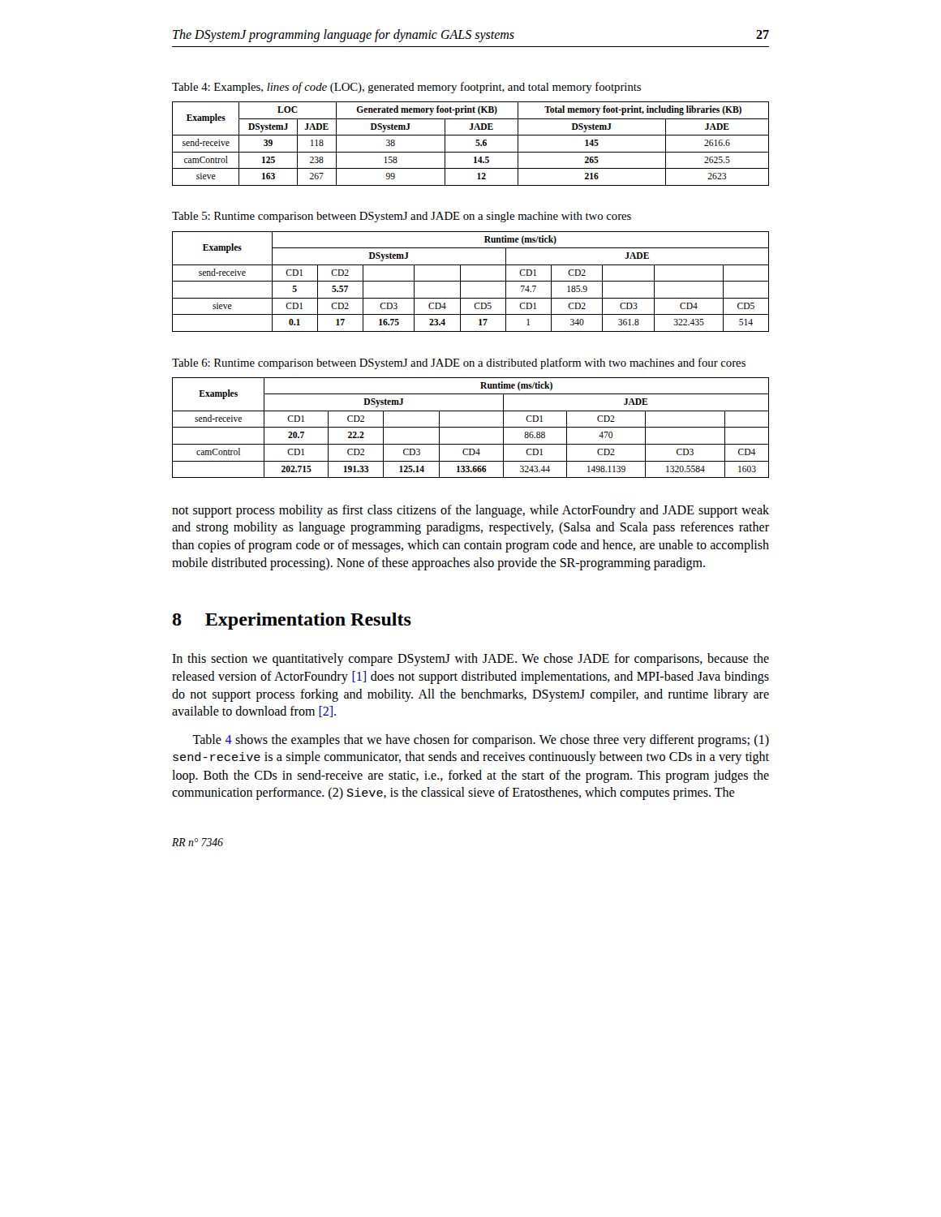The DSystemJ programming language for dynamic GALS systems 27
Table 4: Examples, lines of code (LOC), generated memory footprint, and total memory footprints
| Examples | LOC | Generated memory foot-print (KB) | Total memory foot-print, including libraries (KB) |
| --- | --- | --- | --- |
| DSystemJ | JADE | DSystemJ | JADE | DSystemJ | JADE |
| send-receive | 39 | 118 | 38 | 5.6 | 145 | 2616.6 |
| camControl | 125 | 238 | 158 | 14.5 | 265 | 2625.5 |
| sieve | 163 | 267 | 99 | 12 | 216 | 2623 |
Table 5: Runtime comparison between DSystemJ and JADE on a single machine with two cores
| Examples | Runtime (ms/tick) |
| --- | --- |
| DSystemJ | JADE |
| send-receive | CD1 | CD2 | | | | CD1 | CD2 | | | |
| | 5 | 5.57 | | | | 74.7 | 185.9 | | | |
| sieve | CD1 | CD2 | CD3 | CD4 | CD5 | CD1 | CD2 | CD3 | CD4 | CD5 |
| | 0.1 | 17 | 16.75 | 23.4 | 17 | 1 | 340 | 361.8 | 322.435 | 514 |
Table 6: Runtime comparison between DSystemJ and JADE on a distributed platform with two machines and four cores
| Examples | Runtime (ms/tick) |
| --- | --- |
| DSystemJ | JADE |
| send-receive | CD1 | CD2 | | | CD1 | CD2 | | |
| | 20.7 | 22.2 | | | 86.88 | 470 | | |
| camControl | CD1 | CD2 | CD3 | CD4 | CD1 | CD2 | CD3 | CD4 |
| | 202.715 | 191.33 | 125.14 | 133.666 | 3243.44 | 1498.1139 | 1320.5584 | 1603 |
not support process mobility as first class citizens of the language, while ActorFoundry and JADE support weak and strong mobility as language programming paradigms, respectively, (Salsa and Scala pass references rather than copies of program code or of messages, which can contain program code and hence, are unable to accomplish mobile distributed processing). None of these approaches also provide the SR-programming paradigm.
8 Experimentation Results
In this section we quantitatively compare DSystemJ with JADE. We chose JADE for comparisons, because the released version of ActorFoundry [1] does not support distributed implementations, and MPI-based Java bindings do not support process forking and mobility. All the benchmarks, DSystemJ compiler, and runtime library are available to download from [2].
Table 4 shows the examples that we have chosen for comparison. We chose three very different programs; (1) send-receive is a simple communicator, that sends and receives continuously between two CDs in a very tight loop. Both the CDs in send-receive are static, i.e., forked at the start of the program. This program judges the communication performance. (2) Sieve, is the classical sieve of Eratosthenes, which computes primes. The
RR n° 7346